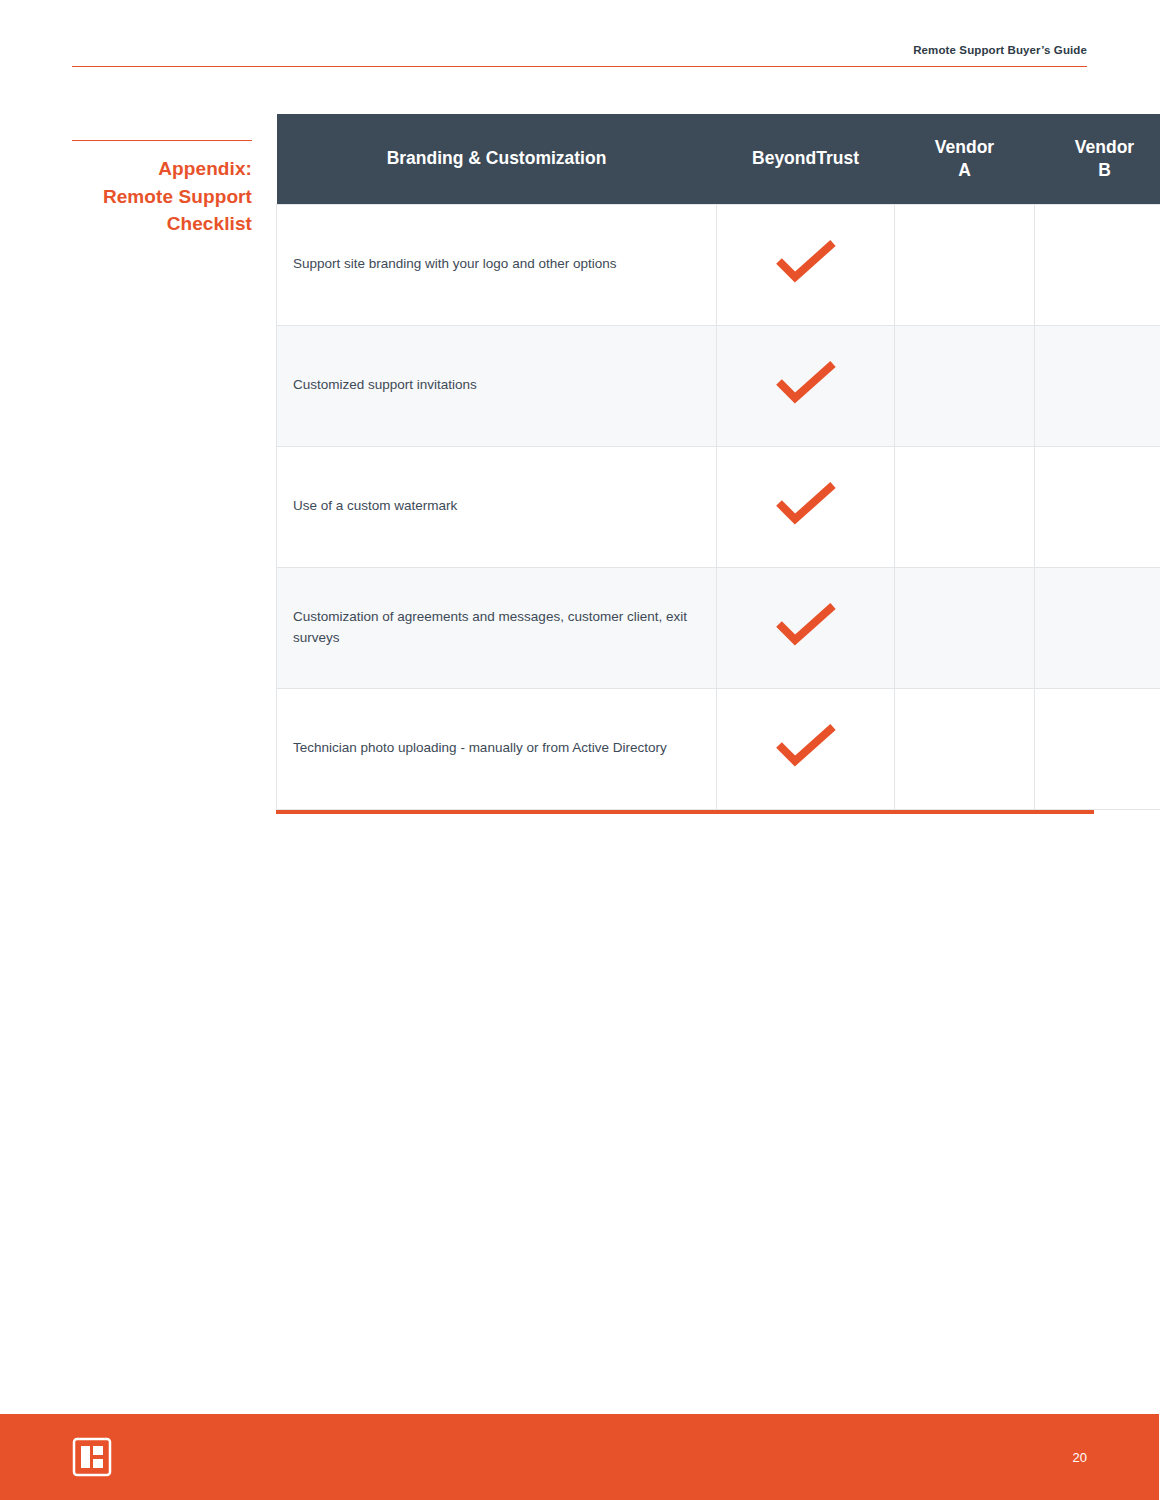Remote Support Buyer’s Guide
Appendix:
Remote Support
Checklist
| Branding & Customization | BeyondTrust | Vendor A | Vendor B |
| --- | --- | --- | --- |
| Support site branding with your logo and other options | | | |
| Customized support invitations | | | |
| Use of a custom watermark | | | |
| Customization of agreements and messages, customer client, exit surveys | | | |
| Technician photo uploading - manually or from Active Directory | | | |
20